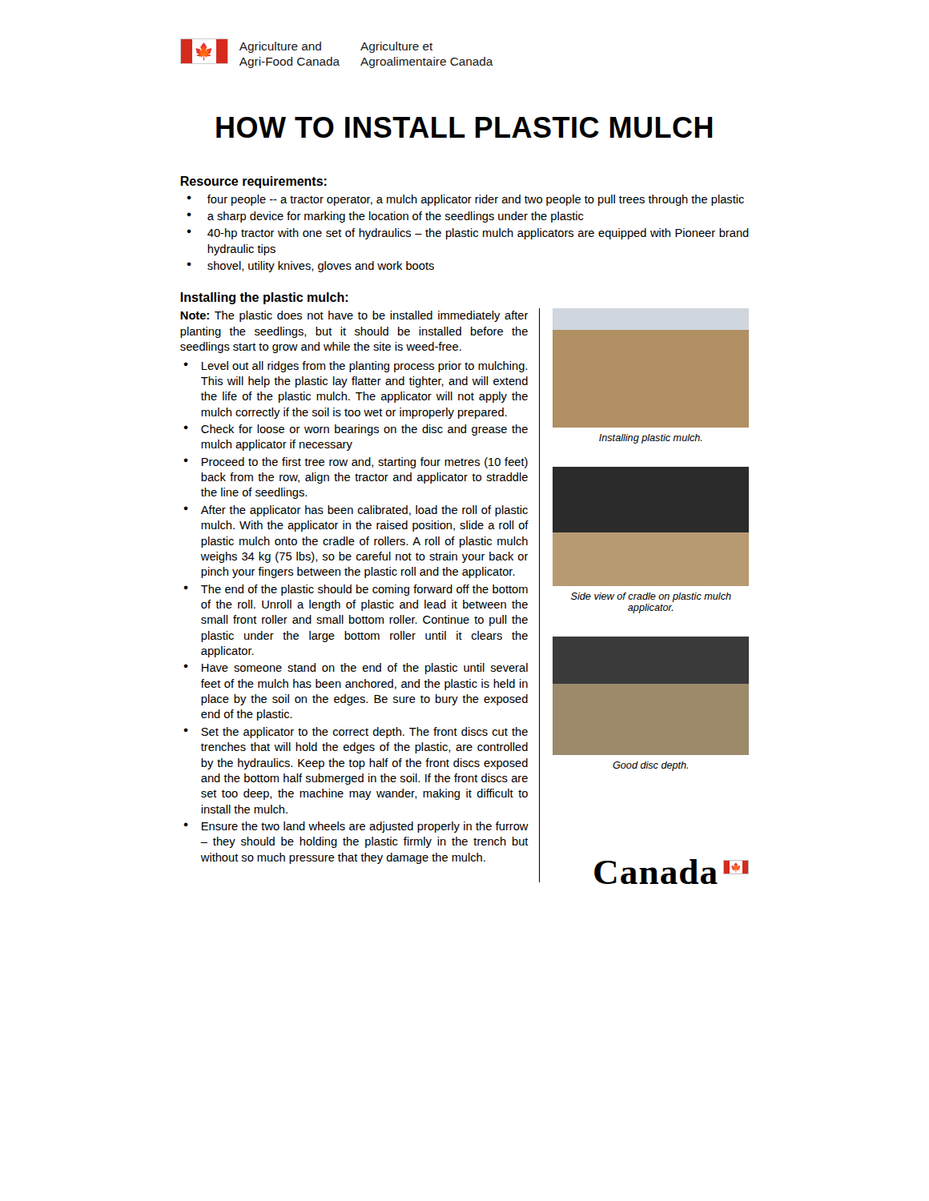🍁
Agriculture and Agri-Food Canada
Agriculture et Agroalimentaire Canada
HOW TO INSTALL PLASTIC MULCH
Resource requirements:
four people -- a tractor operator, a mulch applicator rider and two people to pull trees through the plastic
a sharp device for marking the location of the seedlings under the plastic
40-hp tractor with one set of hydraulics – the plastic mulch applicators are equipped with Pioneer brand hydraulic tips
shovel, utility knives, gloves and work boots
Installing the plastic mulch:
Note: The plastic does not have to be installed immediately after planting the seedlings, but it should be installed before the seedlings start to grow and while the site is weed-free.
Level out all ridges from the planting process prior to mulching. This will help the plastic lay flatter and tighter, and will extend the life of the plastic mulch. The applicator will not apply the mulch correctly if the soil is too wet or improperly prepared.
Check for loose or worn bearings on the disc and grease the mulch applicator if necessary
Proceed to the first tree row and, starting four metres (10 feet) back from the row, align the tractor and applicator to straddle the line of seedlings.
After the applicator has been calibrated, load the roll of plastic mulch. With the applicator in the raised position, slide a roll of plastic mulch onto the cradle of rollers. A roll of plastic mulch weighs 34 kg (75 lbs), so be careful not to strain your back or pinch your fingers between the plastic roll and the applicator.
The end of the plastic should be coming forward off the bottom of the roll. Unroll a length of plastic and lead it between the small front roller and small bottom roller. Continue to pull the plastic under the large bottom roller until it clears the applicator.
Have someone stand on the end of the plastic until several feet of the mulch has been anchored, and the plastic is held in place by the soil on the edges. Be sure to bury the exposed end of the plastic.
Set the applicator to the correct depth. The front discs cut the trenches that will hold the edges of the plastic, are controlled by the hydraulics. Keep the top half of the front discs exposed and the bottom half submerged in the soil. If the front discs are set too deep, the machine may wander, making it difficult to install the mulch.
Ensure the two land wheels are adjusted properly in the furrow – they should be holding the plastic firmly in the trench but without so much pressure that they damage the mulch.
Installing plastic mulch.
Side view of cradle on plastic mulch applicator.
Good disc depth.
Canada 🍁